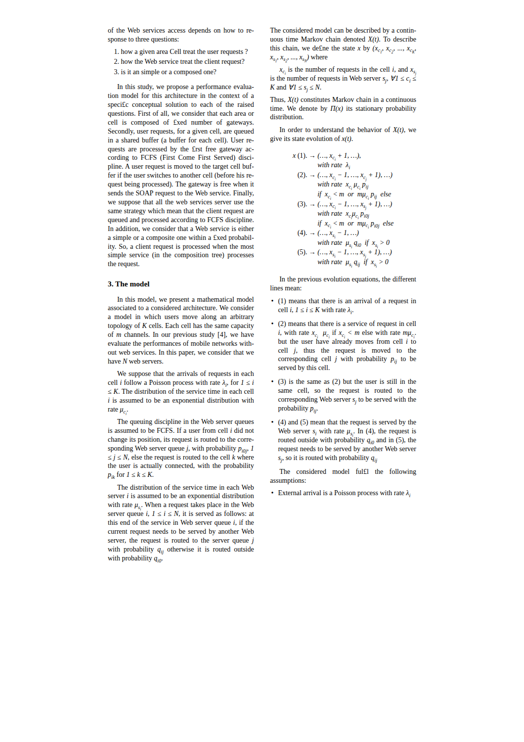of the Web services access depends on how to response to three questions:
how a given area Cell treat the user requests ?
how the Web service treat the client request?
is it an simple or a composed one?
In this study, we propose a performance evaluation model for this architecture in the context of a speci£c conceptual solution to each of the raised questions. First of all, we consider that each area or cell is composed of £xed number of gateways. Secondly, user requests, for a given cell, are queued in a shared buffer (a buffer for each cell). User requests are processed by the £rst free gateway according to FCFS (First Come First Served) discipline. A user request is moved to the target cell buffer if the user switches to another cell (before his request being processed). The gateway is free when it sends the SOAP request to the Web service. Finally, we suppose that all the web services server use the same strategy which mean that the client request are queued and processed according to FCFS discipline. In addition, we consider that a Web service is either a simple or a composite one within a £xed probability. So, a client request is processed when the most simple service (in the composition tree) processes the request.
3. The model
In this model, we present a mathematical model associated to a considered architecture. We consider a model in which users move along an arbitrary topology of K cells. Each cell has the same capacity of m channels. In our previous study [4], we have evaluate the performances of mobile networks without web services. In this paper, we consider that we have N web servers.
We suppose that the arrivals of requests in each cell i follow a Poisson process with rate λi, for 1 ≤ i ≤ K. The distribution of the service time in each cell i is assumed to be an exponential distribution with rate μci.
The queuing discipline in the Web server queues is assumed to be FCFS. If a user from cell i did not change its position, its request is routed to the corresponding Web server queue j, with probability pi0j, 1 ≤ j ≤ N, else the request is routed to the cell k where the user is actually connected, with the probability pik for 1 ≤ k ≤ K.
The distribution of the service time in each Web server i is assumed to be an exponential distribution with rate μsi. When a request takes place in the Web server queue i, 1 ≤ i ≤ N, it is served as follows: at this end of the service in Web server queue i, if the current request needs to be served by another Web server, the request is routed to the server queue j with probability qij otherwise it is routed outside with probability qi0.
The considered model can be described by a continuous time Markov chain denoted X(t). To describe this chain, we de£ne the state x by (xc1, xc2, ..., xcK, xs1, xs2, ..., xsN) where
xci is the number of requests in the cell i, and xsj is the number of requests in Web server sj, ∀1 ≤ ci ≤ K and ∀1 ≤ sj ≤ N.
Thus, X(t) constitutes Markov chain in a continuous time. We denote by Π(x) its stationary probability distribution.
In order to understand the behavior of X(t), we give its state evolution of x(t).
| x | (1). | → | (…, x c i + 1, …) , |
| | | | with rate λ i |
| | (2). | → | (…, x c i − 1, …, x c j + 1), …) |
| | | | with rate x c i μ c i p ij |
| | | | if x c i < m or mμ c i p ij else |
| | (3). | → | (…, x c i − 1, …, x s j + 1), …) |
| | | | with rate x c i μ c i p i0j |
| | | | if x c i < m or mμ c i p i0j else |
| | (4). | → | (…, x s i − 1, …) |
| | | | with rate μ s i q i0 if x s i > 0 |
| | (5). | → | (…, x s i − 1, …, x s j + 1), …) |
| | | | with rate μ s i q ij if x s i > 0 |
In the previous evolution equations, the different lines mean:
(1) means that there is an arrival of a request in cell i, 1 ≤ i ≤ K with rate λi.
(2) means that there is a service of request in cell i, with rate xci μci if xci < m else with rate mμci. but the user have already moves from cell i to cell j, thus the request is moved to the corresponding cell j with probability pij to be served by this cell.
(3) is the same as (2) but the user is still in the same cell, so the request is routed to the corresponding Web server sj to be served with the probability pij.
(4) and (5) mean that the request is served by the Web server si with rate μsi. In (4), the request is routed outside with probability qi0 and in (5), the request needs to be served by another Web server sj, so it is routed with probability qij
The considered model ful£l the following assumptions:
External arrival is a Poisson process with rate λi